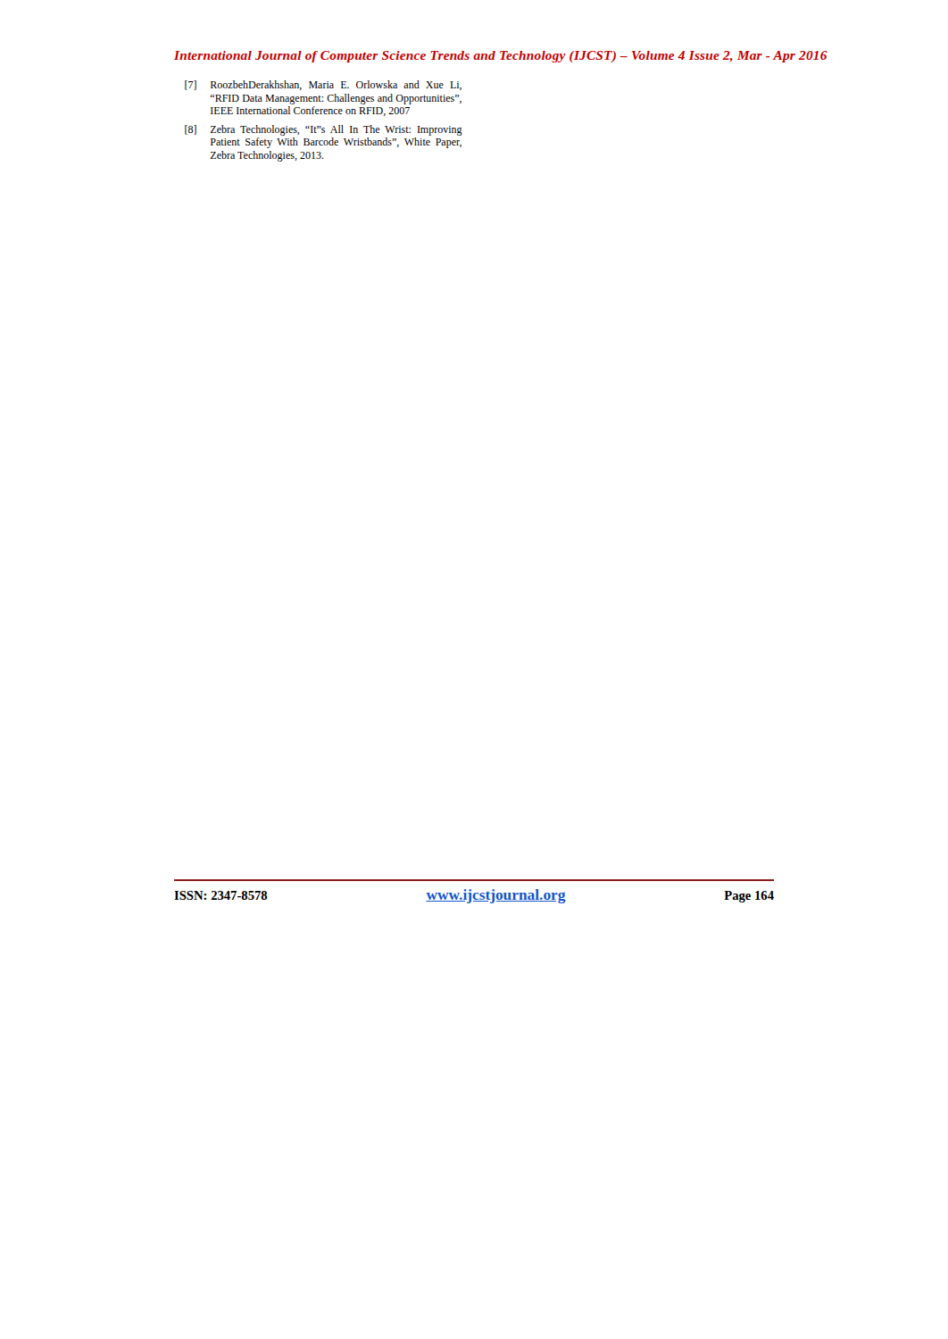International Journal of Computer Science Trends and Technology (IJCST) – Volume 4 Issue 2, Mar - Apr 2016
[7]
RoozbehDerakhshan, Maria E. Orlowska and Xue Li, “RFID Data Management: Challenges and Opportunities”, IEEE International Conference on RFID, 2007
[8]
Zebra Technologies, “It”s All In The Wrist: Improving Patient Safety With Barcode Wristbands”, White Paper, Zebra Technologies, 2013.
ISSN: 2347-8578
www.ijcstjournal.org
Page 164